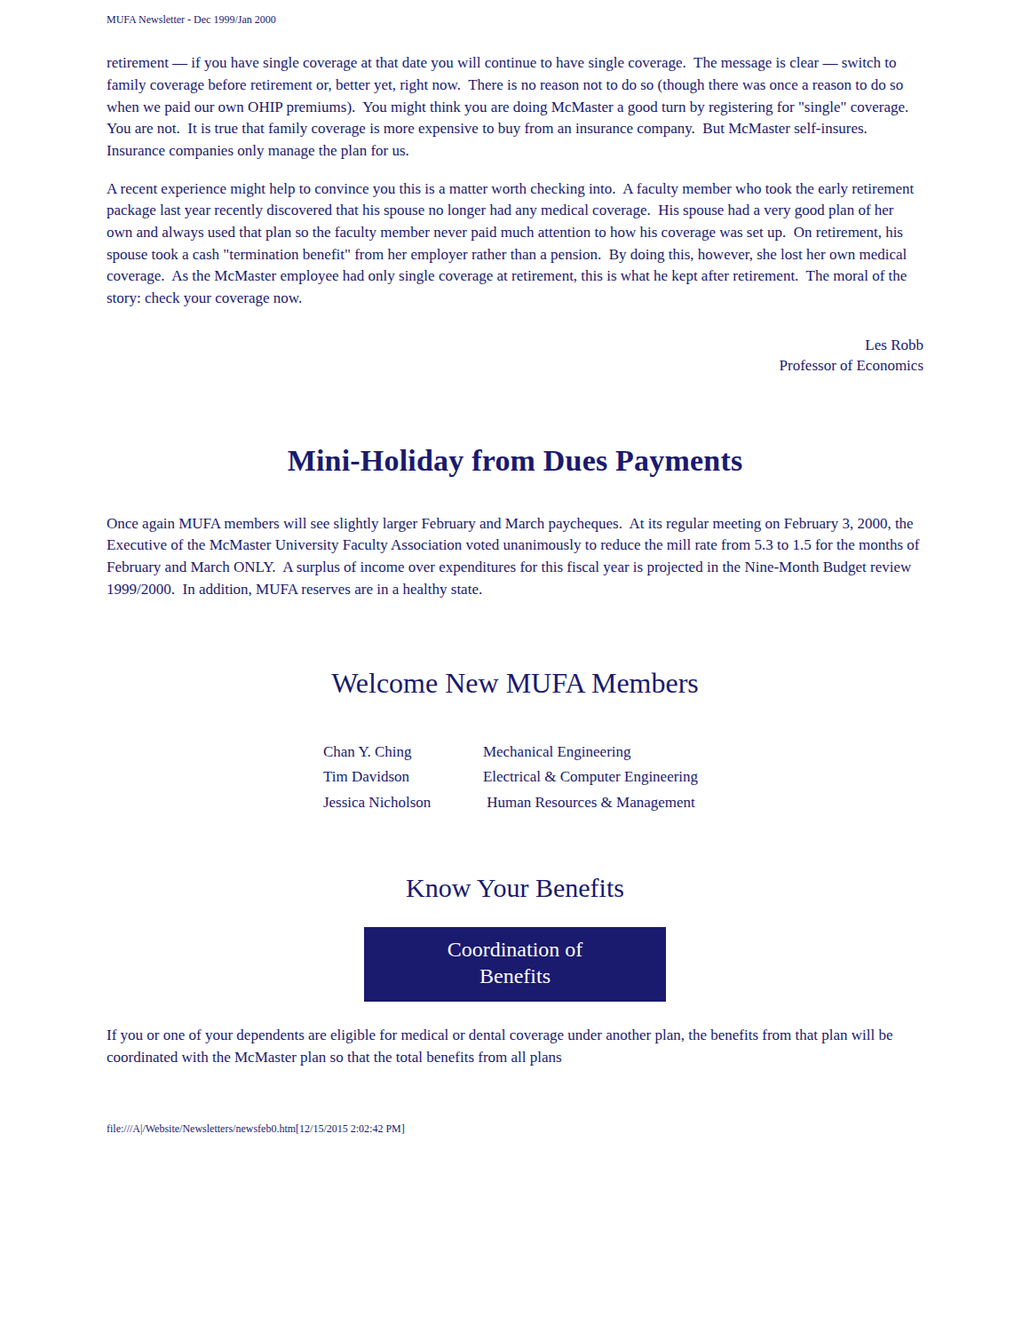MUFA Newsletter - Dec 1999/Jan 2000
retirement — if you have single coverage at that date you will continue to have single coverage. The message is clear — switch to family coverage before retirement or, better yet, right now. There is no reason not to do so (though there was once a reason to do so when we paid our own OHIP premiums). You might think you are doing McMaster a good turn by registering for "single" coverage. You are not. It is true that family coverage is more expensive to buy from an insurance company. But McMaster self-insures. Insurance companies only manage the plan for us.
A recent experience might help to convince you this is a matter worth checking into. A faculty member who took the early retirement package last year recently discovered that his spouse no longer had any medical coverage. His spouse had a very good plan of her own and always used that plan so the faculty member never paid much attention to how his coverage was set up. On retirement, his spouse took a cash "termination benefit" from her employer rather than a pension. By doing this, however, she lost her own medical coverage. As the McMaster employee had only single coverage at retirement, this is what he kept after retirement. The moral of the story: check your coverage now.
Les Robb
Professor of Economics
Mini-Holiday from Dues Payments
Once again MUFA members will see slightly larger February and March paycheques. At its regular meeting on February 3, 2000, the Executive of the McMaster University Faculty Association voted unanimously to reduce the mill rate from 5.3 to 1.5 for the months of February and March ONLY. A surplus of income over expenditures for this fiscal year is projected in the Nine-Month Budget review 1999/2000. In addition, MUFA reserves are in a healthy state.
Welcome New MUFA Members
| Chan Y. Ching | Mechanical Engineering |
| Tim Davidson | Electrical & Computer Engineering |
| Jessica Nicholson | Human Resources & Management |
Know Your Benefits
Coordination of
Benefits
If you or one of your dependents are eligible for medical or dental coverage under another plan, the benefits from that plan will be coordinated with the McMaster plan so that the total benefits from all plans
file:///A|/Website/Newsletters/newsfeb0.htm[12/15/2015 2:02:42 PM]